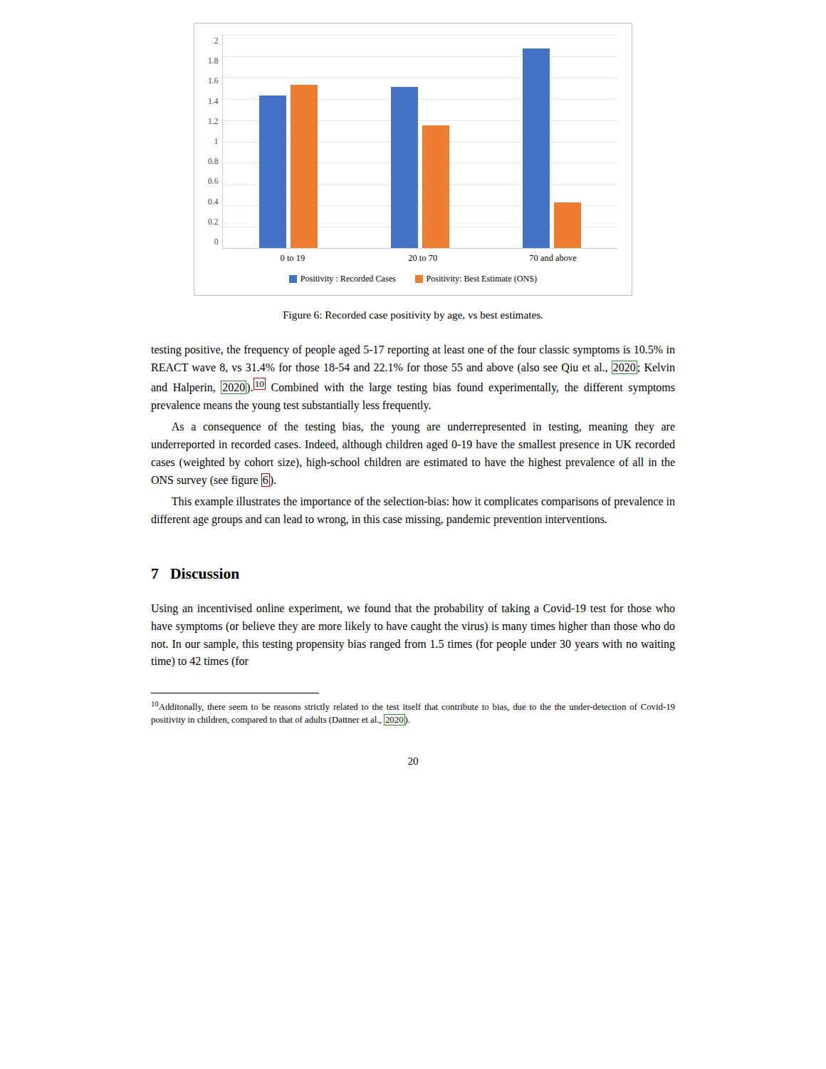2 1.8 1.6 1.4 1.2 1 0.8 0.6 0.4 0.2 0
0 to 19 20 to 70 70 and above
Positivity : Recorded Cases
Positivity: Best Estimate (ONS)
Figure 6: Recorded case positivity by age, vs best estimates.
testing positive, the frequency of people aged 5-17 reporting at least one of the four classic symptoms is 10.5% in REACT wave 8, vs 31.4% for those 18-54 and 22.1% for those 55 and above (also see Qiu et al., 2020; Kelvin and Halperin, 2020).10 Combined with the large testing bias found experimentally, the different symptoms prevalence means the young test substantially less frequently.
As a consequence of the testing bias, the young are underrepresented in testing, meaning they are underreported in recorded cases. Indeed, although children aged 0-19 have the smallest presence in UK recorded cases (weighted by cohort size), high-school children are estimated to have the highest prevalence of all in the ONS survey (see figure 6).
This example illustrates the importance of the selection-bias: how it complicates comparisons of prevalence in different age groups and can lead to wrong, in this case missing, pandemic prevention interventions.
7 Discussion
Using an incentivised online experiment, we found that the probability of taking a Covid-19 test for those who have symptoms (or believe they are more likely to have caught the virus) is many times higher than those who do not. In our sample, this testing propensity bias ranged from 1.5 times (for people under 30 years with no waiting time) to 42 times (for
10Additonally, there seem to be reasons strictly related to the test itself that contribute to bias, due to the the under-detection of Covid-19 positivity in children, compared to that of adults (Dattner et al., 2020).
20